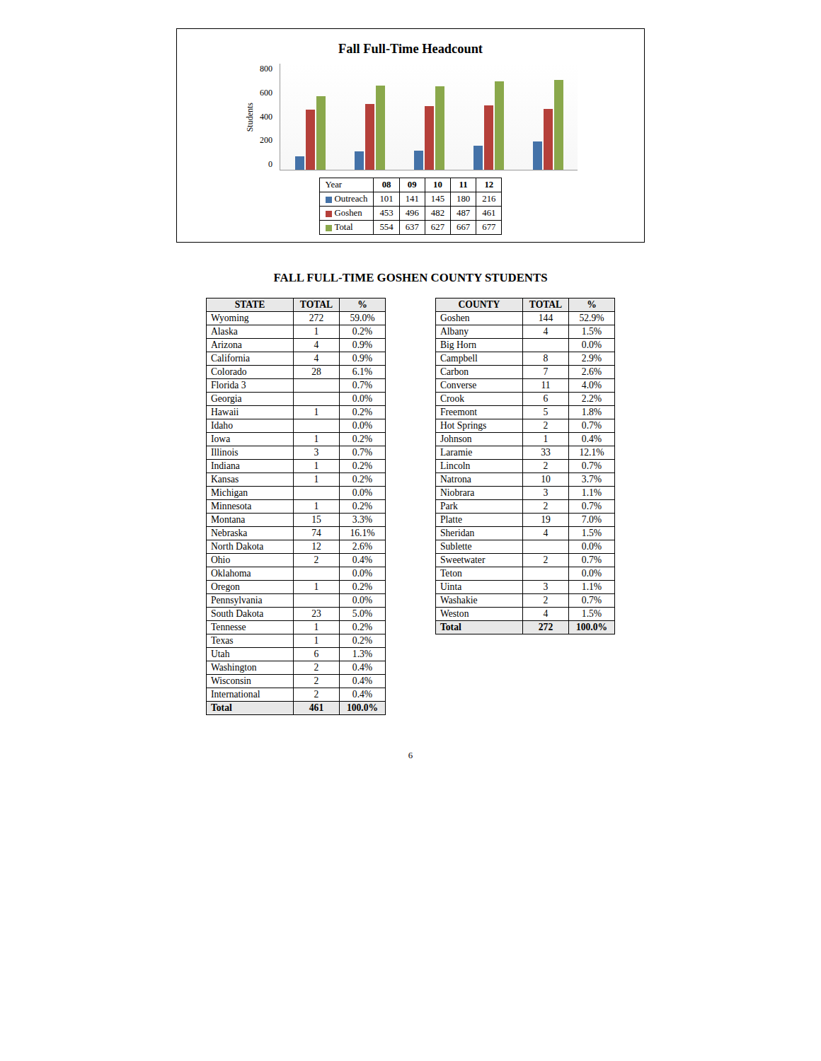Fall Full-Time Headcount
Students
800 600 400 200 0
| Year | 08 | 09 | 10 | 11 | 12 |
| --- | --- | --- | --- | --- | --- |
| Outreach | 101 | 141 | 145 | 180 | 216 |
| Goshen | 453 | 496 | 482 | 487 | 461 |
| Total | 554 | 637 | 627 | 667 | 677 |
FALL FULL-TIME GOSHEN COUNTY STUDENTS
| STATE | TOTAL | % |
| --- | --- | --- |
| Wyoming | 272 | 59.0% |
| Alaska | 1 | 0.2% |
| Arizona | 4 | 0.9% |
| California | 4 | 0.9% |
| Colorado | 28 | 6.1% |
| Florida 3 | | 0.7% |
| Georgia | | 0.0% |
| Hawaii | 1 | 0.2% |
| Idaho | | 0.0% |
| Iowa | 1 | 0.2% |
| Illinois | 3 | 0.7% |
| Indiana | 1 | 0.2% |
| Kansas | 1 | 0.2% |
| Michigan | | 0.0% |
| Minnesota | 1 | 0.2% |
| Montana | 15 | 3.3% |
| Nebraska | 74 | 16.1% |
| North Dakota | 12 | 2.6% |
| Ohio | 2 | 0.4% |
| Oklahoma | | 0.0% |
| Oregon | 1 | 0.2% |
| Pennsylvania | | 0.0% |
| South Dakota | 23 | 5.0% |
| Tennesse | 1 | 0.2% |
| Texas | 1 | 0.2% |
| Utah | 6 | 1.3% |
| Washington | 2 | 0.4% |
| Wisconsin | 2 | 0.4% |
| International | 2 | 0.4% |
| Total | 461 | 100.0% |
| COUNTY | TOTAL | % |
| --- | --- | --- |
| Goshen | 144 | 52.9% |
| Albany | 4 | 1.5% |
| Big Horn | | 0.0% |
| Campbell | 8 | 2.9% |
| Carbon | 7 | 2.6% |
| Converse | 11 | 4.0% |
| Crook | 6 | 2.2% |
| Freemont | 5 | 1.8% |
| Hot Springs | 2 | 0.7% |
| Johnson | 1 | 0.4% |
| Laramie | 33 | 12.1% |
| Lincoln | 2 | 0.7% |
| Natrona | 10 | 3.7% |
| Niobrara | 3 | 1.1% |
| Park | 2 | 0.7% |
| Platte | 19 | 7.0% |
| Sheridan | 4 | 1.5% |
| Sublette | | 0.0% |
| Sweetwater | 2 | 0.7% |
| Teton | | 0.0% |
| Uinta | 3 | 1.1% |
| Washakie | 2 | 0.7% |
| Weston | 4 | 1.5% |
| Total | 272 | 100.0% |
6